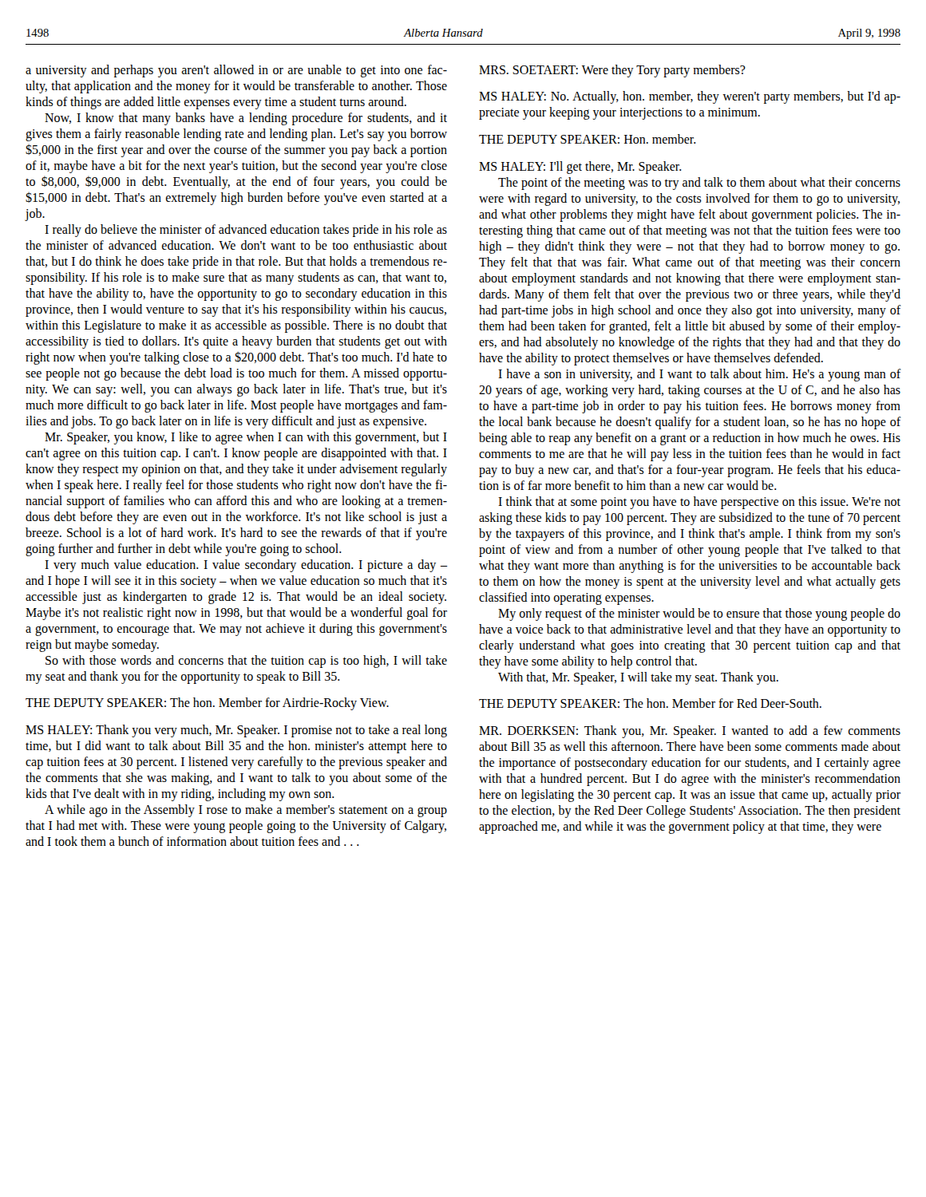1498 Alberta Hansard April 9, 1998
a university and perhaps you aren't allowed in or are unable to get into one faculty, that application and the money for it would be transferable to another. Those kinds of things are added little expenses every time a student turns around.
Now, I know that many banks have a lending procedure for students, and it gives them a fairly reasonable lending rate and lending plan. Let's say you borrow $5,000 in the first year and over the course of the summer you pay back a portion of it, maybe have a bit for the next year's tuition, but the second year you're close to $8,000, $9,000 in debt. Eventually, at the end of four years, you could be $15,000 in debt. That's an extremely high burden before you've even started at a job.
I really do believe the minister of advanced education takes pride in his role as the minister of advanced education. We don't want to be too enthusiastic about that, but I do think he does take pride in that role. But that holds a tremendous responsibility. If his role is to make sure that as many students as can, that want to, that have the ability to, have the opportunity to go to secondary education in this province, then I would venture to say that it's his responsibility within his caucus, within this Legislature to make it as accessible as possible. There is no doubt that accessibility is tied to dollars. It's quite a heavy burden that students get out with right now when you're talking close to a $20,000 debt. That's too much. I'd hate to see people not go because the debt load is too much for them. A missed opportunity. We can say: well, you can always go back later in life. That's true, but it's much more difficult to go back later in life. Most people have mortgages and families and jobs. To go back later on in life is very difficult and just as expensive.
Mr. Speaker, you know, I like to agree when I can with this government, but I can't agree on this tuition cap. I can't. I know people are disappointed with that. I know they respect my opinion on that, and they take it under advisement regularly when I speak here. I really feel for those students who right now don't have the financial support of families who can afford this and who are looking at a tremendous debt before they are even out in the workforce. It's not like school is just a breeze. School is a lot of hard work. It's hard to see the rewards of that if you're going further and further in debt while you're going to school.
I very much value education. I value secondary education. I picture a day – and I hope I will see it in this society – when we value education so much that it's accessible just as kindergarten to grade 12 is. That would be an ideal society. Maybe it's not realistic right now in 1998, but that would be a wonderful goal for a government, to encourage that. We may not achieve it during this government's reign but maybe someday.
So with those words and concerns that the tuition cap is too high, I will take my seat and thank you for the opportunity to speak to Bill 35.
THE DEPUTY SPEAKER: The hon. Member for Airdrie-Rocky View.
MS HALEY: Thank you very much, Mr. Speaker. I promise not to take a real long time, but I did want to talk about Bill 35 and the hon. minister's attempt here to cap tuition fees at 30 percent. I listened very carefully to the previous speaker and the comments that she was making, and I want to talk to you about some of the kids that I've dealt with in my riding, including my own son.
A while ago in the Assembly I rose to make a member's statement on a group that I had met with. These were young people going to the University of Calgary, and I took them a bunch of information about tuition fees and . . .
MRS. SOETAERT: Were they Tory party members?
MS HALEY: No. Actually, hon. member, they weren't party members, but I'd appreciate your keeping your interjections to a minimum.
THE DEPUTY SPEAKER: Hon. member.
MS HALEY: I'll get there, Mr. Speaker.
The point of the meeting was to try and talk to them about what their concerns were with regard to university, to the costs involved for them to go to university, and what other problems they might have felt about government policies. The interesting thing that came out of that meeting was not that the tuition fees were too high – they didn't think they were – not that they had to borrow money to go. They felt that that was fair. What came out of that meeting was their concern about employment standards and not knowing that there were employment standards. Many of them felt that over the previous two or three years, while they'd had part-time jobs in high school and once they also got into university, many of them had been taken for granted, felt a little bit abused by some of their employers, and had absolutely no knowledge of the rights that they had and that they do have the ability to protect themselves or have themselves defended.
I have a son in university, and I want to talk about him. He's a young man of 20 years of age, working very hard, taking courses at the U of C, and he also has to have a part-time job in order to pay his tuition fees. He borrows money from the local bank because he doesn't qualify for a student loan, so he has no hope of being able to reap any benefit on a grant or a reduction in how much he owes. His comments to me are that he will pay less in the tuition fees than he would in fact pay to buy a new car, and that's for a four-year program. He feels that his education is of far more benefit to him than a new car would be.
I think that at some point you have to have perspective on this issue. We're not asking these kids to pay 100 percent. They are subsidized to the tune of 70 percent by the taxpayers of this province, and I think that's ample. I think from my son's point of view and from a number of other young people that I've talked to that what they want more than anything is for the universities to be accountable back to them on how the money is spent at the university level and what actually gets classified into operating expenses.
My only request of the minister would be to ensure that those young people do have a voice back to that administrative level and that they have an opportunity to clearly understand what goes into creating that 30 percent tuition cap and that they have some ability to help control that.
With that, Mr. Speaker, I will take my seat. Thank you.
THE DEPUTY SPEAKER: The hon. Member for Red Deer-South.
MR. DOERKSEN: Thank you, Mr. Speaker. I wanted to add a few comments about Bill 35 as well this afternoon. There have been some comments made about the importance of postsecondary education for our students, and I certainly agree with that a hundred percent. But I do agree with the minister's recommendation here on legislating the 30 percent cap. It was an issue that came up, actually prior to the election, by the Red Deer College Students' Association. The then president approached me, and while it was the government policy at that time, they were